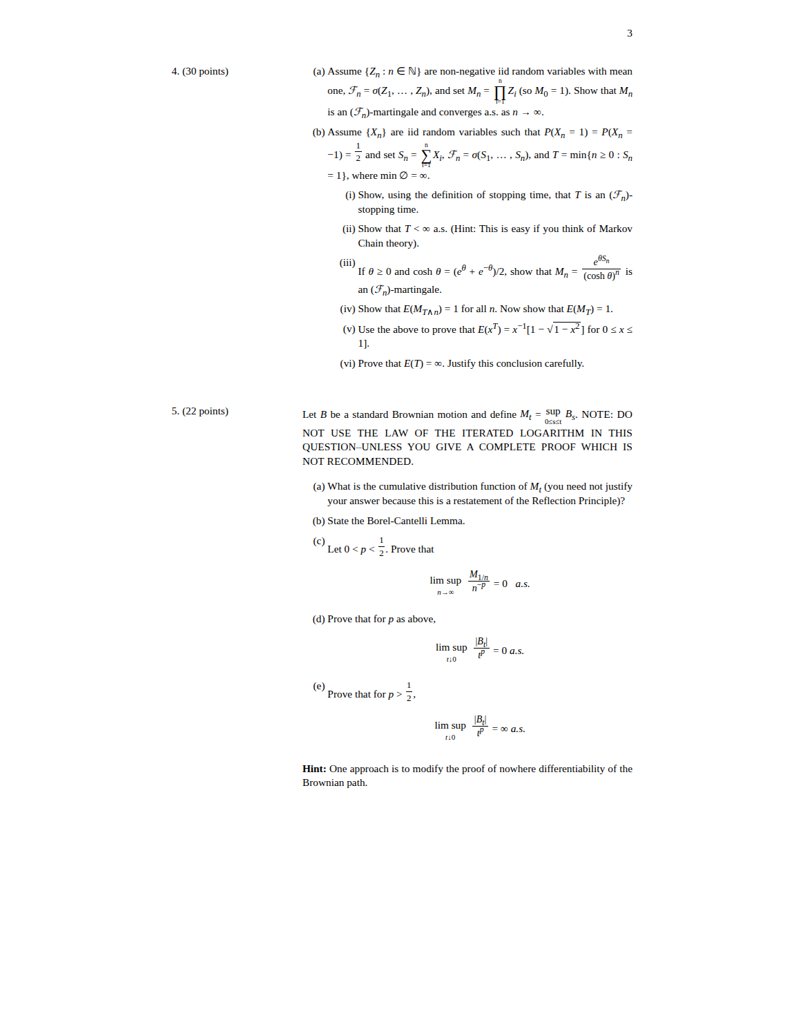3
4. (30 points)
(a) Assume {Zn : n ∈ ℕ} are non-negative iid random variables with mean one, ℱn = σ(Z1, … , Zn), and set Mn = n∏i=1 Zi (so M0 = 1). Show that Mn is an (ℱn)-martingale and converges a.s. as n → ∞.
(b) Assume {Xn} are iid random variables such that P(Xn = 1) = P(Xn = −1) = 12 and set Sn = n∑i=1 Xi, ℱn = σ(S1, … , Sn), and T = min{n ≥ 0 : Sn = 1}, where min ∅ = ∞.
(i) Show, using the definition of stopping time, that T is an (ℱn)-stopping time.
(ii) Show that T < ∞ a.s. (Hint: This is easy if you think of Markov Chain theory).
(iii) If θ ≥ 0 and cosh θ = (eθ + e−θ)/2, show that Mn = eθSn(cosh θ)n is an (ℱn)-martingale.
(iv) Show that E(MT∧n) = 1 for all n. Now show that E(MT) = 1.
(v) Use the above to prove that E(xT) = x−1[1 − √1 − x2] for 0 ≤ x ≤ 1].
(vi) Prove that E(T) = ∞. Justify this conclusion carefully.
5. (22 points)
Let B be a standard Brownian motion and define Mt = sup 0≤s≤t Bs. NOTE: DO NOT USE THE LAW OF THE ITERATED LOGARITHM IN THIS QUESTION–UNLESS YOU GIVE A COMPLETE PROOF WHICH IS NOT RECOMMENDED.
(a) What is the cumulative distribution function of Mt (you need not justify your answer because this is a restatement of the Reflection Principle)?
(b) State the Borel-Cantelli Lemma.
(c) Let 0 < p < 12. Prove that
lim sup n→∞ M1/n n−p = 0 a.s.
(d) Prove that for p as above,
lim sup t↓0 |Bt|tp = 0 a.s.
(e) Prove that for p > 12,
lim sup t↓0 |Bt|tp = ∞ a.s.
Hint: One approach is to modify the proof of nowhere differentiability of the Brownian path.